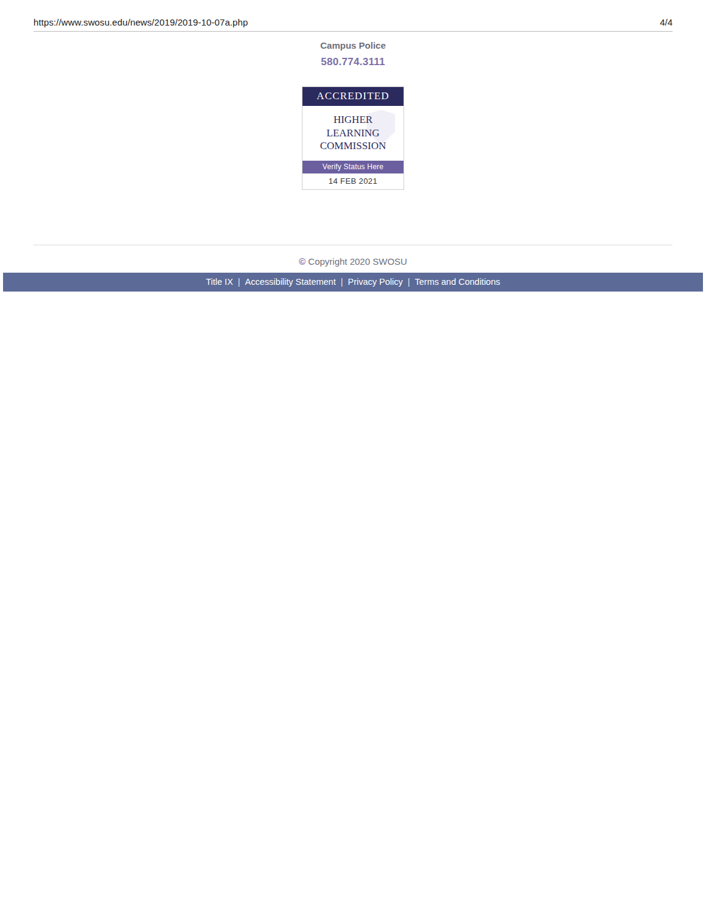https://www.swosu.edu/news/2019/2019-10-07a.php
4/4
Campus Police
580.774.3111
ACCREDITED
HIGHER LEARNING COMMISSION
Verify Status Here
14 FEB 2021
© Copyright 2020 SWOSU
Title IX|Accessibility Statement|Privacy Policy|Terms and Conditions